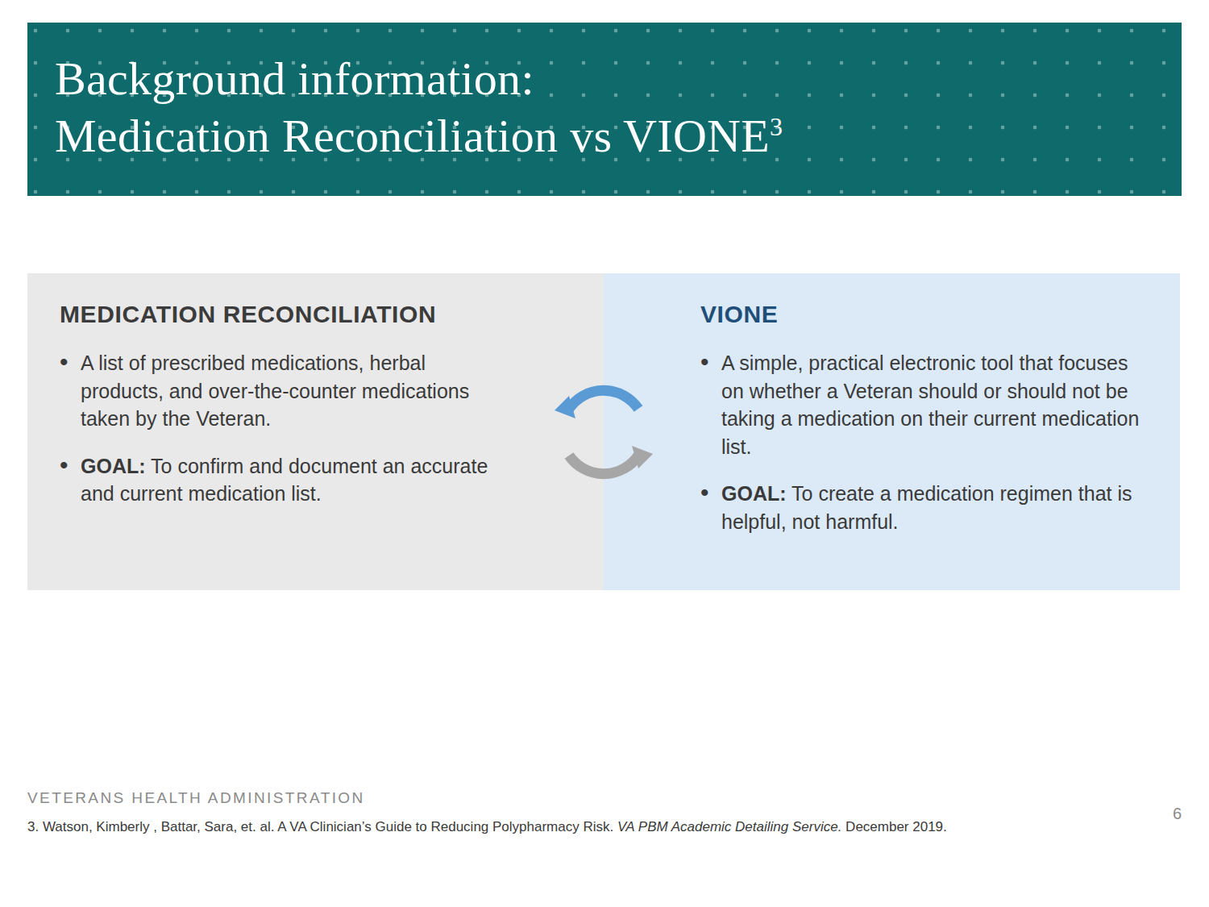Background information:
Medication Reconciliation vs VIONE3
MEDICATION RECONCILIATION
A list of prescribed medications, herbal products, and over-the-counter medications taken by the Veteran.
GOAL: To confirm and document an accurate and current medication list.
VIONE
A simple, practical electronic tool that focuses on whether a Veteran should or should not be taking a medication on their current medication list.
GOAL: To create a medication regimen that is helpful, not harmful.
Veterans Health Administration
6
3. Watson, Kimberly , Battar, Sara, et. al. A VA Clinician’s Guide to Reducing Polypharmacy Risk. VA PBM Academic Detailing Service. December 2019.